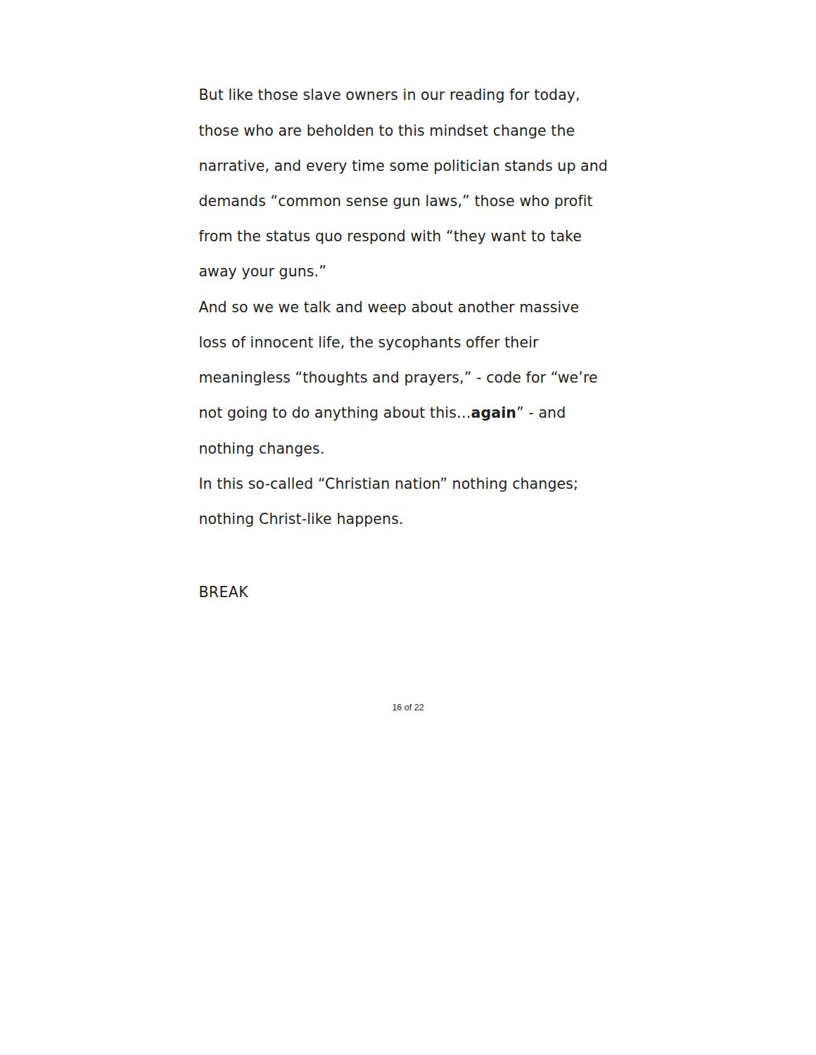But like those slave owners in our reading for today, those who are beholden to this mindset change the narrative, and every time some politician stands up and demands “common sense gun laws,” those who profit from the status quo respond with “they want to take away your guns.”
And so we we talk and weep about another massive loss of innocent life, the sycophants offer their meaningless “thoughts and prayers,” - code for “we’re not going to do anything about this…again” - and nothing changes.
In this so-called “Christian nation” nothing changes; nothing Christ-like happens.
BREAK
16 of 22